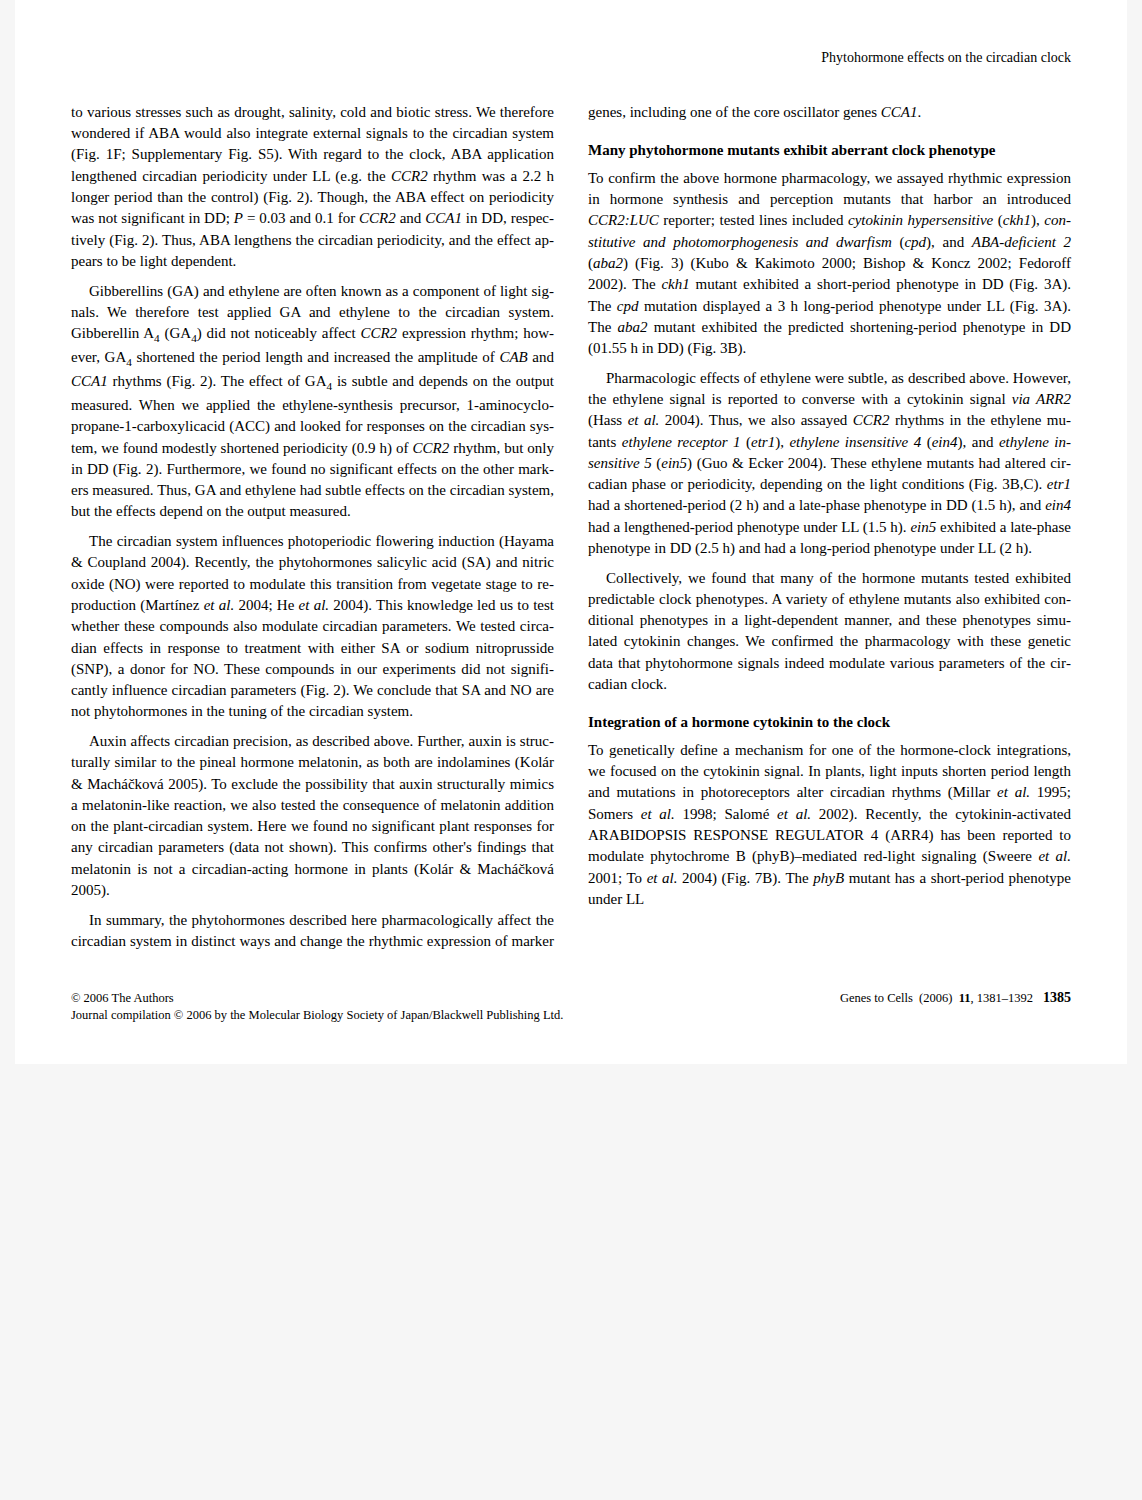Phytohormone effects on the circadian clock
to various stresses such as drought, salinity, cold and biotic stress. We therefore wondered if ABA would also integrate external signals to the circadian system (Fig. 1F; Supplementary Fig. S5). With regard to the clock, ABA application lengthened circadian periodicity under LL (e.g. the CCR2 rhythm was a 2.2 h longer period than the control) (Fig. 2). Though, the ABA effect on periodicity was not significant in DD; P = 0.03 and 0.1 for CCR2 and CCA1 in DD, respectively (Fig. 2). Thus, ABA lengthens the circadian periodicity, and the effect appears to be light dependent.
Gibberellins (GA) and ethylene are often known as a component of light signals. We therefore test applied GA and ethylene to the circadian system. Gibberellin A4 (GA4) did not noticeably affect CCR2 expression rhythm; however, GA4 shortened the period length and increased the amplitude of CAB and CCA1 rhythms (Fig. 2). The effect of GA4 is subtle and depends on the output measured. When we applied the ethylene-synthesis precursor, 1-aminocyclopropane-1-carboxylicacid (ACC) and looked for responses on the circadian system, we found modestly shortened periodicity (0.9 h) of CCR2 rhythm, but only in DD (Fig. 2). Furthermore, we found no significant effects on the other markers measured. Thus, GA and ethylene had subtle effects on the circadian system, but the effects depend on the output measured.
The circadian system influences photoperiodic flowering induction (Hayama & Coupland 2004). Recently, the phytohormones salicylic acid (SA) and nitric oxide (NO) were reported to modulate this transition from vegetate stage to reproduction (Martínez et al. 2004; He et al. 2004). This knowledge led us to test whether these compounds also modulate circadian parameters. We tested circadian effects in response to treatment with either SA or sodium nitroprusside (SNP), a donor for NO. These compounds in our experiments did not significantly influence circadian parameters (Fig. 2). We conclude that SA and NO are not phytohormones in the tuning of the circadian system.
Auxin affects circadian precision, as described above. Further, auxin is structurally similar to the pineal hormone melatonin, as both are indolamines (Kolár & Macháčková 2005). To exclude the possibility that auxin structurally mimics a melatonin-like reaction, we also tested the consequence of melatonin addition on the plant-circadian system. Here we found no significant plant responses for any circadian parameters (data not shown). This confirms other's findings that melatonin is not a circadian-acting hormone in plants (Kolár & Macháčková 2005).
In summary, the phytohormones described here pharmacologically affect the circadian system in distinct ways and change the rhythmic expression of marker genes, including one of the core oscillator genes CCA1.
Many phytohormone mutants exhibit aberrant clock phenotype
To confirm the above hormone pharmacology, we assayed rhythmic expression in hormone synthesis and perception mutants that harbor an introduced CCR2:LUC reporter; tested lines included cytokinin hypersensitive (ckh1), constitutive and photomorphogenesis and dwarfism (cpd), and ABA-deficient 2 (aba2) (Fig. 3) (Kubo & Kakimoto 2000; Bishop & Koncz 2002; Fedoroff 2002). The ckh1 mutant exhibited a short-period phenotype in DD (Fig. 3A). The cpd mutation displayed a 3 h long-period phenotype under LL (Fig. 3A). The aba2 mutant exhibited the predicted shortening-period phenotype in DD (01.55 h in DD) (Fig. 3B).
Pharmacologic effects of ethylene were subtle, as described above. However, the ethylene signal is reported to converse with a cytokinin signal via ARR2 (Hass et al. 2004). Thus, we also assayed CCR2 rhythms in the ethylene mutants ethylene receptor 1 (etr1), ethylene insensitive 4 (ein4), and ethylene insensitive 5 (ein5) (Guo & Ecker 2004). These ethylene mutants had altered circadian phase or periodicity, depending on the light conditions (Fig. 3B,C). etr1 had a shortened-period (2 h) and a late-phase phenotype in DD (1.5 h), and ein4 had a lengthened-period phenotype under LL (1.5 h). ein5 exhibited a late-phase phenotype in DD (2.5 h) and had a long-period phenotype under LL (2 h).
Collectively, we found that many of the hormone mutants tested exhibited predictable clock phenotypes. A variety of ethylene mutants also exhibited conditional phenotypes in a light-dependent manner, and these phenotypes simulated cytokinin changes. We confirmed the pharmacology with these genetic data that phytohormone signals indeed modulate various parameters of the circadian clock.
Integration of a hormone cytokinin to the clock
To genetically define a mechanism for one of the hormone-clock integrations, we focused on the cytokinin signal. In plants, light inputs shorten period length and mutations in photoreceptors alter circadian rhythms (Millar et al. 1995; Somers et al. 1998; Salomé et al. 2002). Recently, the cytokinin-activated ARABIDOPSIS RESPONSE REGULATOR 4 (ARR4) has been reported to modulate phytochrome B (phyB)–mediated red-light signaling (Sweere et al. 2001; To et al. 2004) (Fig. 7B). The phyB mutant has a short-period phenotype under LL
© 2006 The Authors
Journal compilation © 2006 by the Molecular Biology Society of Japan/Blackwell Publishing Ltd.
Genes to Cells (2006) 11, 1381–13921385